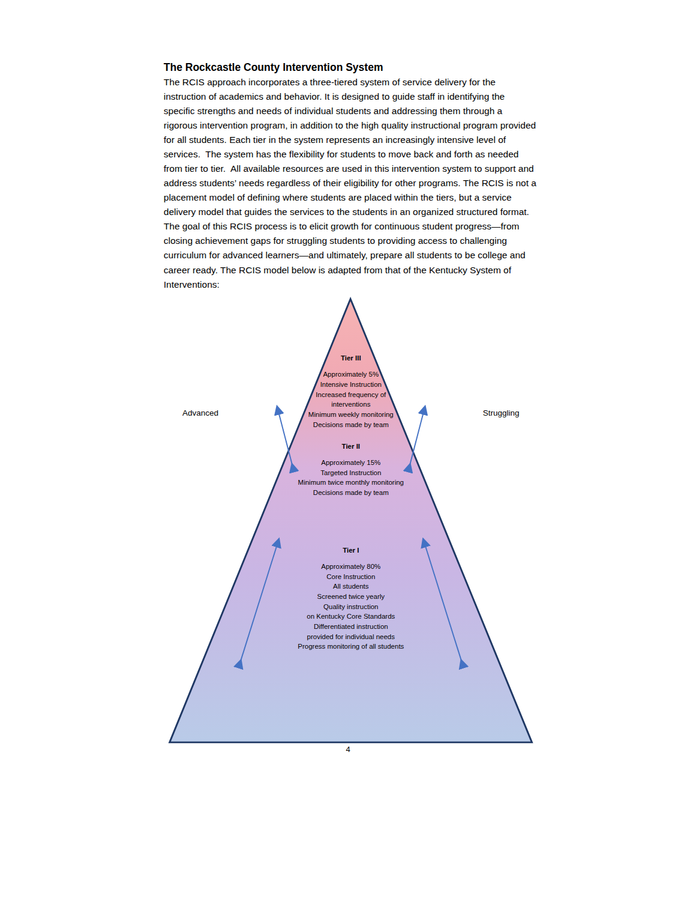The Rockcastle County Intervention System
The RCIS approach incorporates a three-tiered system of service delivery for the instruction of academics and behavior. It is designed to guide staff in identifying the specific strengths and needs of individual students and addressing them through a rigorous intervention program, in addition to the high quality instructional program provided for all students. Each tier in the system represents an increasingly intensive level of services. The system has the flexibility for students to move back and forth as needed from tier to tier. All available resources are used in this intervention system to support and address students’ needs regardless of their eligibility for other programs. The RCIS is not a placement model of defining where students are placed within the tiers, but a service delivery model that guides the services to the students in an organized structured format. The goal of this RCIS process is to elicit growth for continuous student progress—from closing achievement gaps for struggling students to providing access to challenging curriculum for advanced learners—and ultimately, prepare all students to be college and career ready. The RCIS model below is adapted from that of the Kentucky System of Interventions:
Advanced
Struggling
Tier III
Approximately 5%
Intensive Instruction
Increased frequency of
interventions
Minimum weekly monitoring
Decisions made by team
Tier II
Approximately 15%
Targeted Instruction
Minimum twice monthly monitoring
Decisions made by team
Tier I
Approximately 80%
Core Instruction
All students
Screened twice yearly
Quality instruction
on Kentucky Core Standards
Differentiated instruction
provided for individual needs
Progress monitoring of all students
4